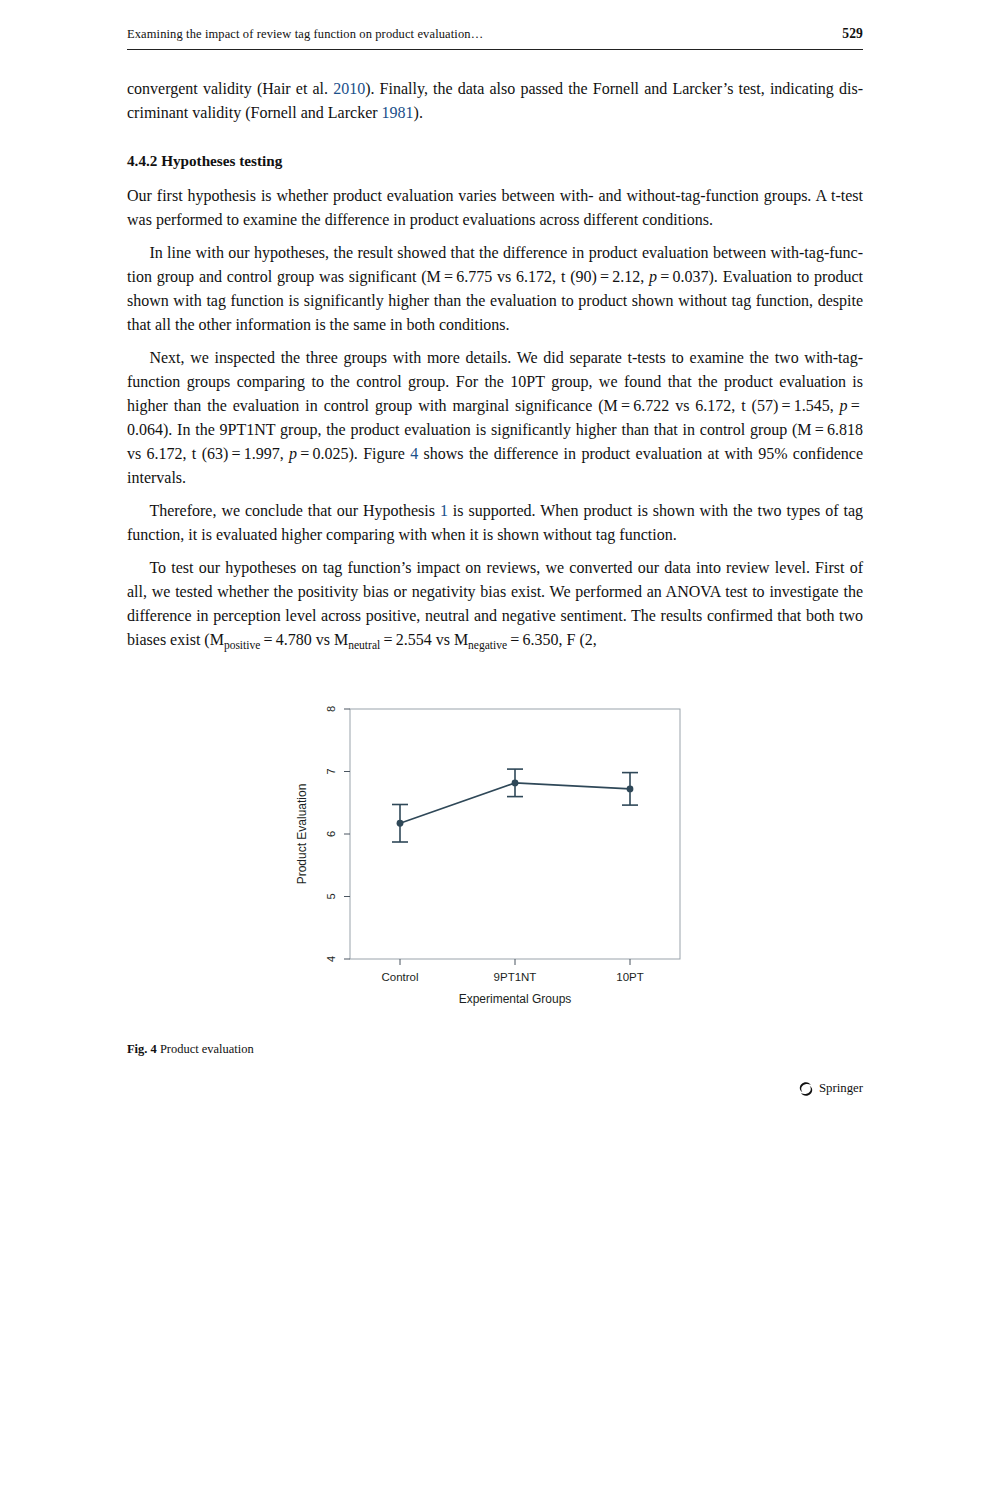Examining the impact of review tag function on product evaluation… 529
convergent validity (Hair et al. 2010). Finally, the data also passed the Fornell and Larcker’s test, indicating discriminant validity (Fornell and Larcker 1981).
4.4.2 Hypotheses testing
Our first hypothesis is whether product evaluation varies between with- and without-tag-function groups. A t-test was performed to examine the difference in product evaluations across different conditions.
In line with our hypotheses, the result showed that the difference in product evaluation between with-tag-function group and control group was significant (M = 6.775 vs 6.172, t (90) = 2.12, p = 0.037). Evaluation to product shown with tag function is significantly higher than the evaluation to product shown without tag function, despite that all the other information is the same in both conditions.
Next, we inspected the three groups with more details. We did separate t-tests to examine the two with-tag-function groups comparing to the control group. For the 10PT group, we found that the product evaluation is higher than the evaluation in control group with marginal significance (M = 6.722 vs 6.172, t (57) = 1.545, p = 0.064). In the 9PT1NT group, the product evaluation is significantly higher than that in control group (M = 6.818 vs 6.172, t (63) = 1.997, p = 0.025). Figure 4 shows the difference in product evaluation at with 95% confidence intervals.
Therefore, we conclude that our Hypothesis 1 is supported. When product is shown with the two types of tag function, it is evaluated higher comparing with when it is shown without tag function.
To test our hypotheses on tag function’s impact on reviews, we converted our data into review level. First of all, we tested whether the positivity bias or negativity bias exist. We performed an ANOVA test to investigate the difference in perception level across positive, neutral and negative sentiment. The results confirmed that both two biases exist (Mpositive = 4.780 vs Mneutral = 2.554 vs Mnegative = 6.350, F (2,
Product evaluation by experimental group Control is about 6.17, 9PT1NT about 6.82, 10PT about 6.72, each with error bars; y-axis from 4 to 9. 4 5 6 7 8 9 Product Evaluation Control 9PT1NT 10PT Experimental Groups
Fig. 4 Product evaluation
Springer